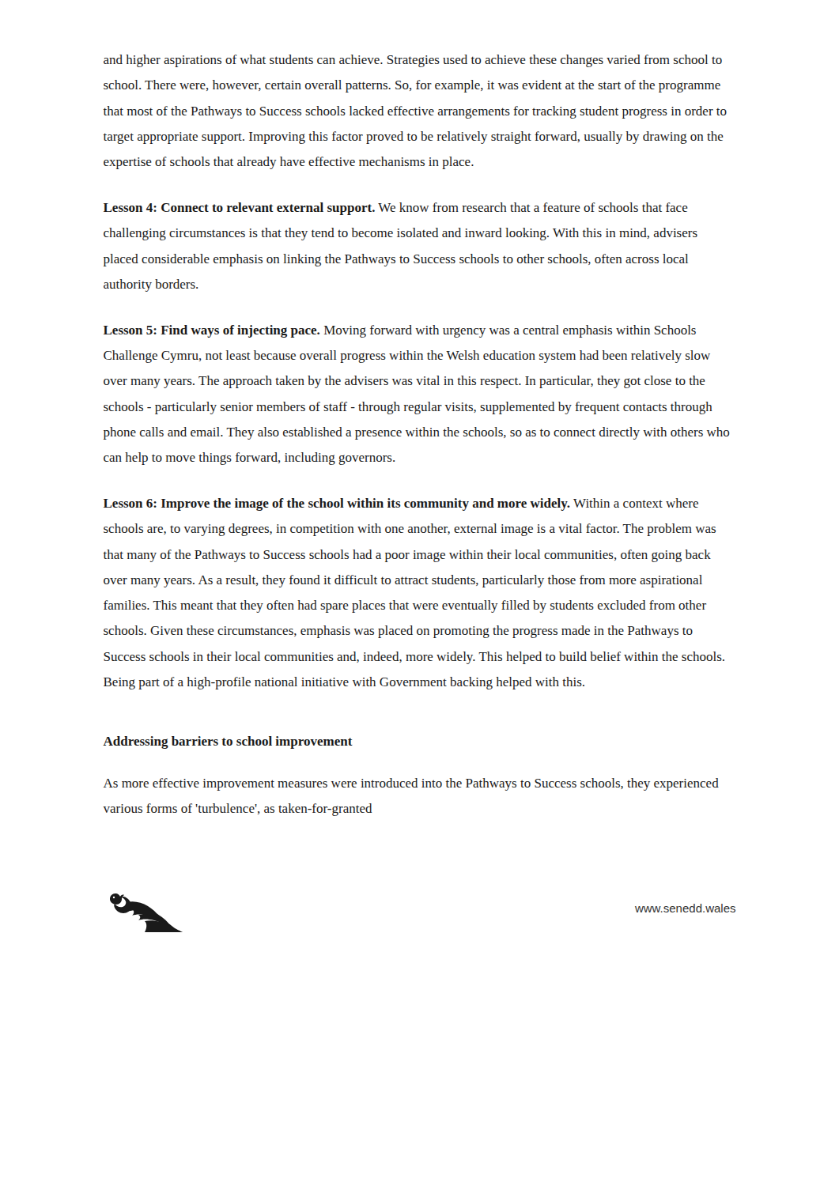and higher aspirations of what students can achieve. Strategies used to achieve these changes varied from school to school. There were, however, certain overall patterns. So, for example, it was evident at the start of the programme that most of the Pathways to Success schools lacked effective arrangements for tracking student progress in order to target appropriate support. Improving this factor proved to be relatively straight forward, usually by drawing on the expertise of schools that already have effective mechanisms in place.
Lesson 4: Connect to relevant external support. We know from research that a feature of schools that face challenging circumstances is that they tend to become isolated and inward looking. With this in mind, advisers placed considerable emphasis on linking the Pathways to Success schools to other schools, often across local authority borders.
Lesson 5: Find ways of injecting pace. Moving forward with urgency was a central emphasis within Schools Challenge Cymru, not least because overall progress within the Welsh education system had been relatively slow over many years. The approach taken by the advisers was vital in this respect. In particular, they got close to the schools - particularly senior members of staff - through regular visits, supplemented by frequent contacts through phone calls and email. They also established a presence within the schools, so as to connect directly with others who can help to move things forward, including governors.
Lesson 6: Improve the image of the school within its community and more widely. Within a context where schools are, to varying degrees, in competition with one another, external image is a vital factor. The problem was that many of the Pathways to Success schools had a poor image within their local communities, often going back over many years. As a result, they found it difficult to attract students, particularly those from more aspirational families. This meant that they often had spare places that were eventually filled by students excluded from other schools. Given these circumstances, emphasis was placed on promoting the progress made in the Pathways to Success schools in their local communities and, indeed, more widely. This helped to build belief within the schools. Being part of a high-profile national initiative with Government backing helped with this.
Addressing barriers to school improvement
As more effective improvement measures were introduced into the Pathways to Success schools, they experienced various forms of 'turbulence', as taken-for-granted
www.senedd.wales